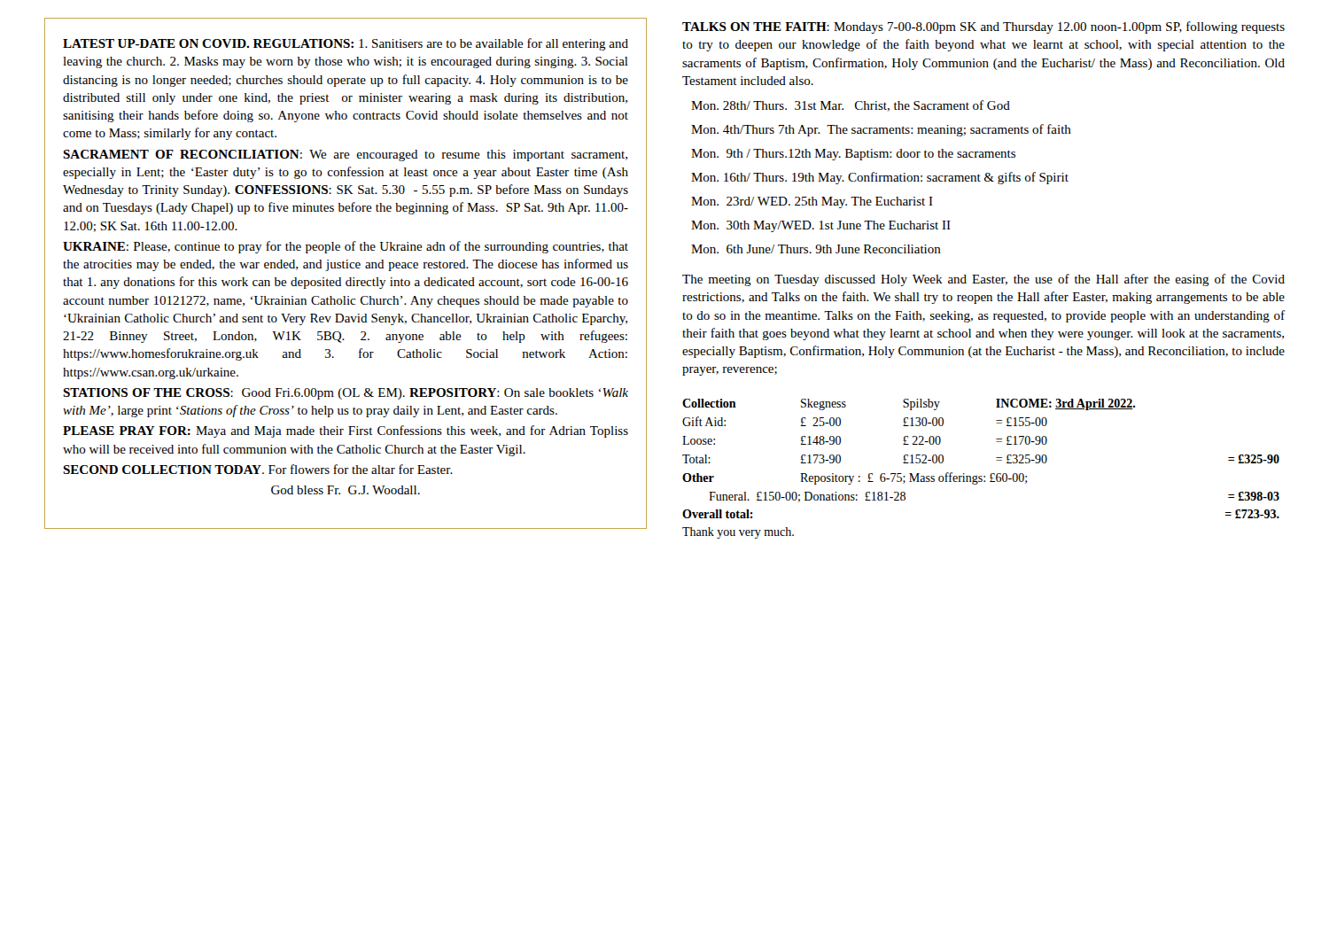LATEST UP-DATE ON COVID. REGULATIONS: 1. Sanitisers are to be available for all entering and leaving the church. 2. Masks may be worn by those who wish; it is encouraged during singing. 3. Social distancing is no longer needed; churches should operate up to full capacity. 4. Holy communion is to be distributed still only under one kind, the priest or minister wearing a mask during its distribution, sanitising their hands before doing so. Anyone who contracts Covid should isolate themselves and not come to Mass; similarly for any contact.
SACRAMENT OF RECONCILIATION: We are encouraged to resume this important sacrament, especially in Lent; the ‘Easter duty’ is to go to confession at least once a year about Easter time (Ash Wednesday to Trinity Sunday). CONFESSIONS: SK Sat. 5.30 - 5.55 p.m. SP before Mass on Sundays and on Tuesdays (Lady Chapel) up to five minutes before the beginning of Mass. SP Sat. 9th Apr. 11.00-12.00; SK Sat. 16th 11.00-12.00.
UKRAINE: Please, continue to pray for the people of the Ukraine adn of the surrounding countries, that the atrocities may be ended, the war ended, and justice and peace restored. The diocese has informed us that 1. any donations for this work can be deposited directly into a dedicated account, sort code 16-00-16 account number 10121272, name, ‘Ukrainian Catholic Church’. Any cheques should be made payable to ‘Ukrainian Catholic Church’ and sent to Very Rev David Senyk, Chancellor, Ukrainian Catholic Eparchy, 21-22 Binney Street, London, W1K 5BQ. 2. anyone able to help with refugees: https://www.homesforukraine.org.uk and 3. for Catholic Social network Action: https://www.csan.org.uk/urkaine.
STATIONS OF THE CROSS: Good Fri.6.00pm (OL & EM). REPOSITORY: On sale booklets ‘Walk with Me’, large print ‘Stations of the Cross’ to help us to pray daily in Lent, and Easter cards.
PLEASE PRAY FOR: Maya and Maja made their First Confessions this week, and for Adrian Topliss who will be received into full communion with the Catholic Church at the Easter Vigil.
SECOND COLLECTION TODAY. For flowers for the altar for Easter.
God bless Fr. G.J. Woodall.
TALKS ON THE FAITH: Mondays 7-00-8.00pm SK and Thursday 12.00 noon-1.00pm SP, following requests to try to deepen our knowledge of the faith beyond what we learnt at school, with special attention to the sacraments of Baptism, Confirmation, Holy Communion (and the Eucharist/ the Mass) and Reconciliation. Old Testament included also.
Mon. 28th/ Thurs. 31st Mar. Christ, the Sacrament of God
Mon. 4th/Thurs 7th Apr. The sacraments: meaning; sacraments of faith
Mon. 9th / Thurs.12th May. Baptism: door to the sacraments
Mon. 16th/ Thurs. 19th May. Confirmation: sacrament & gifts of Spirit
Mon. 23rd/ WED. 25th May. The Eucharist I
Mon. 30th May/WED. 1st June The Eucharist II
Mon. 6th June/ Thurs. 9th June Reconciliation
The meeting on Tuesday discussed Holy Week and Easter, the use of the Hall after the easing of the Covid restrictions, and Talks on the faith. We shall try to reopen the Hall after Easter, making arrangements to be able to do so in the meantime. Talks on the Faith, seeking, as requested, to provide people with an understanding of their faith that goes beyond what they learnt at school and when they were younger. will look at the sacraments, especially Baptism, Confirmation, Holy Communion (at the Eucharist - the Mass), and Reconciliation, to include prayer, reverence;
| Collection | Skegness | Spilsby | INCOME: 3rd April 2022 . |
| Gift Aid: | £ 25-00 | £130-00 | = £155-00 | |
| Loose: | £148-90 | £ 22-00 | = £170-90 | |
| Total: | £173-90 | £152-00 | = £325-90 | = £325-90 |
| Other | Repository : £ 6-75; Mass offerings: £60-00; |
| Funeral. £150-00; Donations: £181-28 | = £398-03 |
| Overall total: | = £723-93. |
Thank you very much.